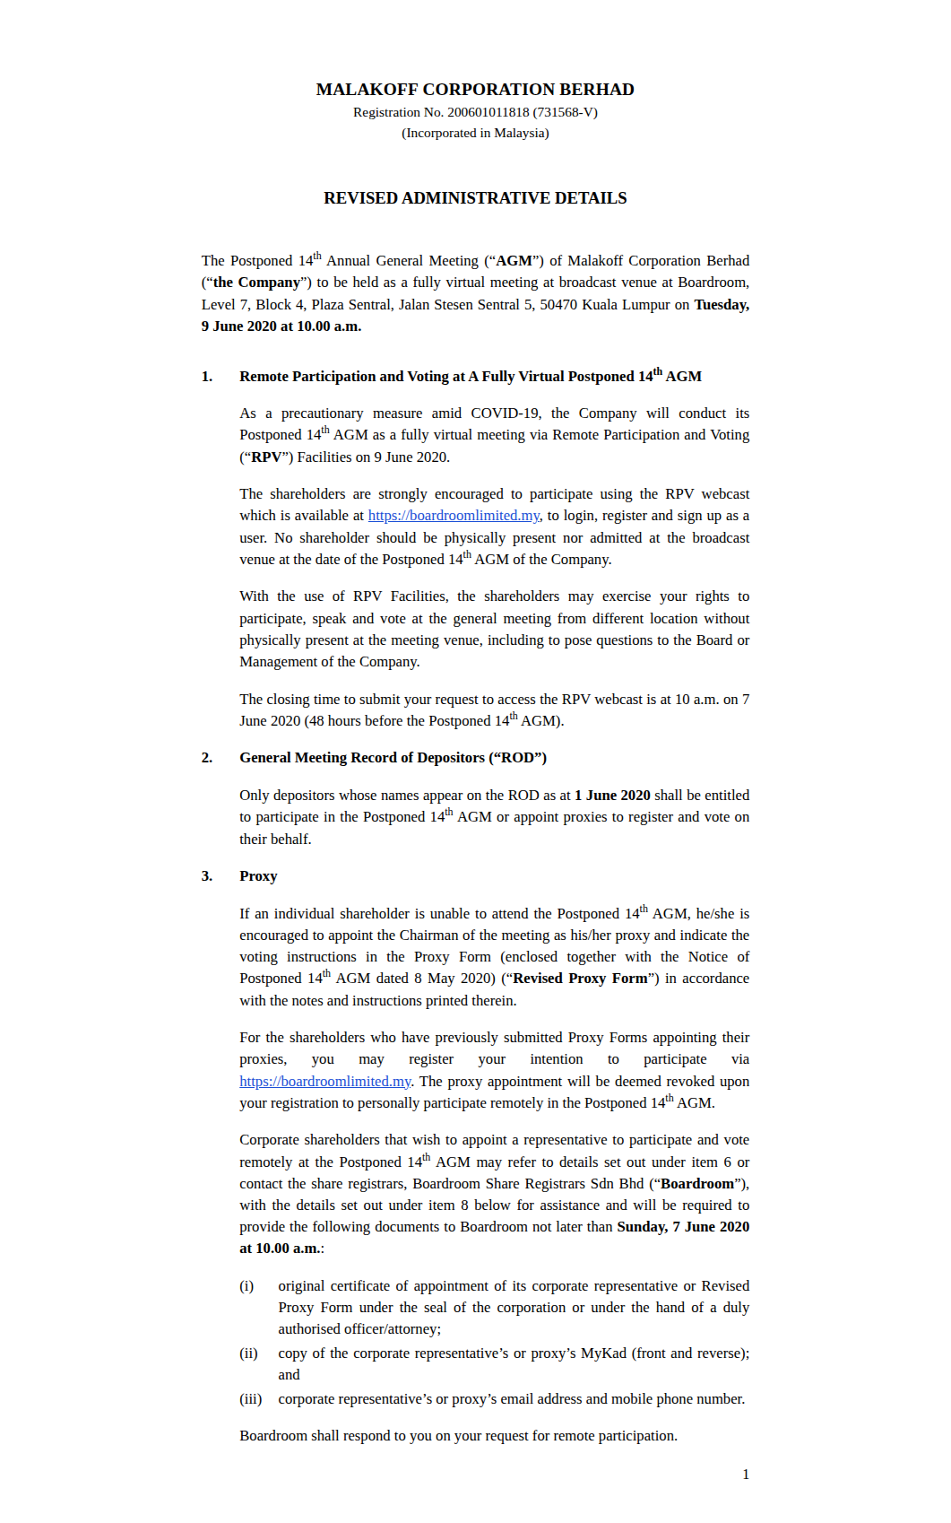MALAKOFF CORPORATION BERHAD
Registration No. 200601011818 (731568-V)
(Incorporated in Malaysia)
REVISED ADMINISTRATIVE DETAILS
The Postponed 14th Annual General Meeting (“AGM”) of Malakoff Corporation Berhad (“the Company”) to be held as a fully virtual meeting at broadcast venue at Boardroom, Level 7, Block 4, Plaza Sentral, Jalan Stesen Sentral 5, 50470 Kuala Lumpur on Tuesday, 9 June 2020 at 10.00 a.m.
Remote Participation and Voting at A Fully Virtual Postponed 14th AGM
As a precautionary measure amid COVID-19, the Company will conduct its Postponed 14th AGM as a fully virtual meeting via Remote Participation and Voting (“RPV”) Facilities on 9 June 2020.
The shareholders are strongly encouraged to participate using the RPV webcast which is available at https://boardroomlimited.my, to login, register and sign up as a user. No shareholder should be physically present nor admitted at the broadcast venue at the date of the Postponed 14th AGM of the Company.
With the use of RPV Facilities, the shareholders may exercise your rights to participate, speak and vote at the general meeting from different location without physically present at the meeting venue, including to pose questions to the Board or Management of the Company.
The closing time to submit your request to access the RPV webcast is at 10 a.m. on 7 June 2020 (48 hours before the Postponed 14th AGM).
General Meeting Record of Depositors (“ROD”)
Only depositors whose names appear on the ROD as at 1 June 2020 shall be entitled to participate in the Postponed 14th AGM or appoint proxies to register and vote on their behalf.
Proxy
If an individual shareholder is unable to attend the Postponed 14th AGM, he/she is encouraged to appoint the Chairman of the meeting as his/her proxy and indicate the voting instructions in the Proxy Form (enclosed together with the Notice of Postponed 14th AGM dated 8 May 2020) (“Revised Proxy Form”) in accordance with the notes and instructions printed therein.
For the shareholders who have previously submitted Proxy Forms appointing their proxies, you may register your intention to participate via https://boardroomlimited.my. The proxy appointment will be deemed revoked upon your registration to personally participate remotely in the Postponed 14th AGM.
Corporate shareholders that wish to appoint a representative to participate and vote remotely at the Postponed 14th AGM may refer to details set out under item 6 or contact the share registrars, Boardroom Share Registrars Sdn Bhd (“Boardroom”), with the details set out under item 8 below for assistance and will be required to provide the following documents to Boardroom not later than Sunday, 7 June 2020 at 10.00 a.m.:
(i) original certificate of appointment of its corporate representative or Revised Proxy Form under the seal of the corporation or under the hand of a duly authorised officer/attorney;
(ii) copy of the corporate representative’s or proxy’s MyKad (front and reverse); and
(iii) corporate representative’s or proxy’s email address and mobile phone number.
Boardroom shall respond to you on your request for remote participation.
1